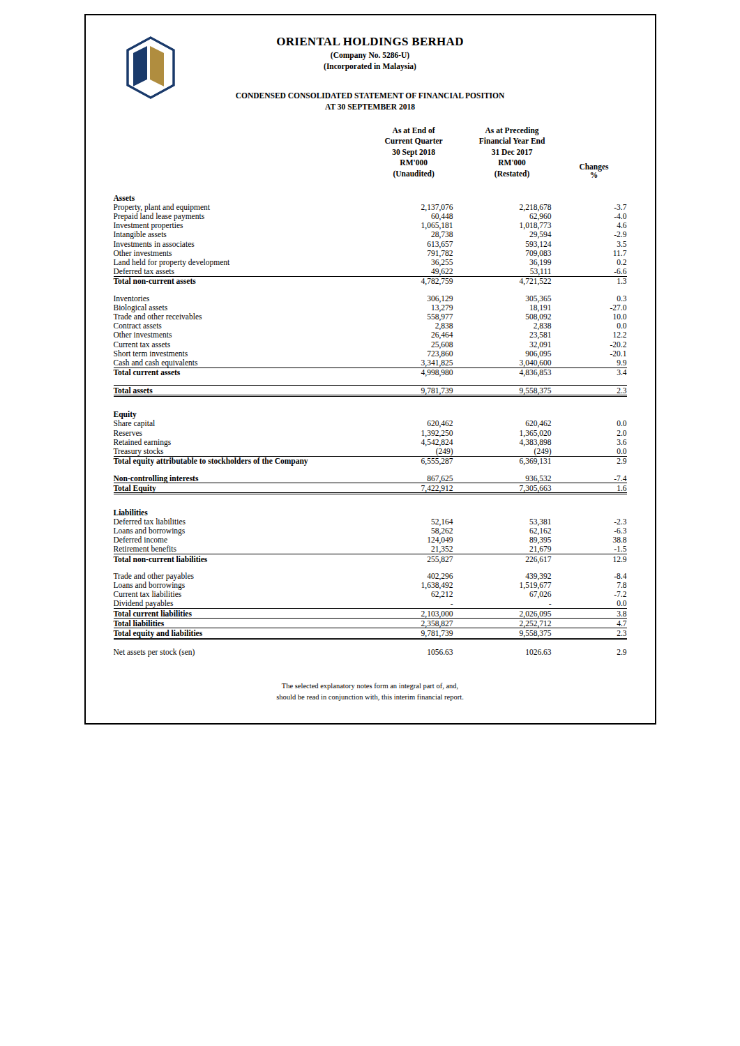ORIENTAL HOLDINGS BERHAD
(Company No. 5286-U)
(Incorporated in Malaysia)
CONDENSED CONSOLIDATED STATEMENT OF FINANCIAL POSITION
AT 30 SEPTEMBER 2018
| | As at End of Current Quarter 30 Sept 2018 RM'000 (Unaudited) | As at Preceding Financial Year End 31 Dec 2017 RM'000 (Restated) | Changes % |
| Assets | | | |
| Property, plant and equipment | 2,137,076 | 2,218,678 | -3.7 |
| Prepaid land lease payments | 60,448 | 62,960 | -4.0 |
| Investment properties | 1,065,181 | 1,018,773 | 4.6 |
| Intangible assets | 28,738 | 29,594 | -2.9 |
| Investments in associates | 613,657 | 593,124 | 3.5 |
| Other investments | 791,782 | 709,083 | 11.7 |
| Land held for property development | 36,255 | 36,199 | 0.2 |
| Deferred tax assets | 49,622 | 53,111 | -6.6 |
| Total non-current assets | 4,782,759 | 4,721,522 | 1.3 |
| Inventories | 306,129 | 305,365 | 0.3 |
| Biological assets | 13,279 | 18,191 | -27.0 |
| Trade and other receivables | 558,977 | 508,092 | 10.0 |
| Contract assets | 2,838 | 2,838 | 0.0 |
| Other investments | 26,464 | 23,581 | 12.2 |
| Current tax assets | 25,608 | 32,091 | -20.2 |
| Short term investments | 723,860 | 906,095 | -20.1 |
| Cash and cash equivalents | 3,341,825 | 3,040,600 | 9.9 |
| Total current assets | 4,998,980 | 4,836,853 | 3.4 |
| Total assets | 9,781,739 | 9,558,375 | 2.3 |
| Equity | | | |
| Share capital | 620,462 | 620,462 | 0.0 |
| Reserves | 1,392,250 | 1,365,020 | 2.0 |
| Retained earnings | 4,542,824 | 4,383,898 | 3.6 |
| Treasury stocks | (249) | (249) | 0.0 |
| Total equity attributable to stockholders of the Company | 6,555,287 | 6,369,131 | 2.9 |
| Non-controlling interests | 867,625 | 936,532 | -7.4 |
| Total Equity | 7,422,912 | 7,305,663 | 1.6 |
| Liabilities | | | |
| Deferred tax liabilities | 52,164 | 53,381 | -2.3 |
| Loans and borrowings | 58,262 | 62,162 | -6.3 |
| Deferred income | 124,049 | 89,395 | 38.8 |
| Retirement benefits | 21,352 | 21,679 | -1.5 |
| Total non-current liabilities | 255,827 | 226,617 | 12.9 |
| Trade and other payables | 402,296 | 439,392 | -8.4 |
| Loans and borrowings | 1,638,492 | 1,519,677 | 7.8 |
| Current tax liabilities | 62,212 | 67,026 | -7.2 |
| Dividend payables | - | - | 0.0 |
| Total current liabilities | 2,103,000 | 2,026,095 | 3.8 |
| Total liabilities | 2,358,827 | 2,252,712 | 4.7 |
| Total equity and liabilities | 9,781,739 | 9,558,375 | 2.3 |
| Net assets per stock (sen) | 1056.63 | 1026.63 | 2.9 |
The selected explanatory notes form an integral part of, and,
should be read in conjunction with, this interim financial report.